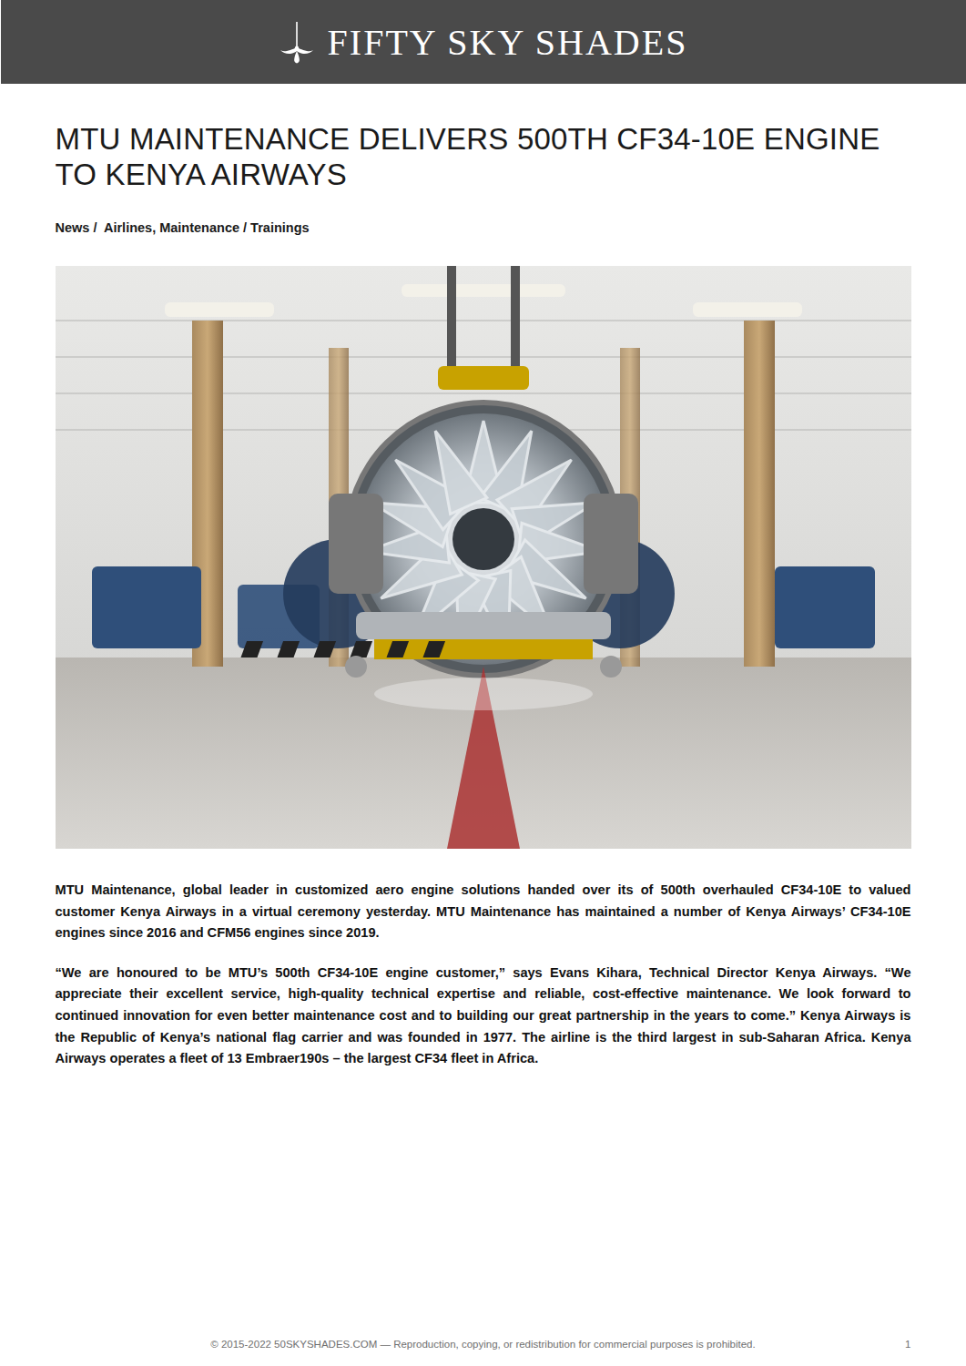FIFTY SKY SHADES
MTU MAINTENANCE DELIVERS 500TH CF34-10E ENGINE TO KENYA AIRWAYS
News / Airlines, Maintenance / Trainings
MTU Maintenance, global leader in customized aero engine solutions handed over its of 500th overhauled CF34-10E to valued customer Kenya Airways in a virtual ceremony yesterday. MTU Maintenance has maintained a number of Kenya Airways’ CF34-10E engines since 2016 and CFM56 engines since 2019.
“We are honoured to be MTU’s 500th CF34-10E engine customer,” says Evans Kihara, Technical Director Kenya Airways. “We appreciate their excellent service, high-quality technical expertise and reliable, cost-effective maintenance. We look forward to continued innovation for even better maintenance cost and to building our great partnership in the years to come.” Kenya Airways is the Republic of Kenya’s national flag carrier and was founded in 1977. The airline is the third largest in sub-Saharan Africa. Kenya Airways operates a fleet of 13 Embraer190s – the largest CF34 fleet in Africa.
© 2015-2022 50SKYSHADES.COM — Reproduction, copying, or redistribution for commercial purposes is prohibited.
1